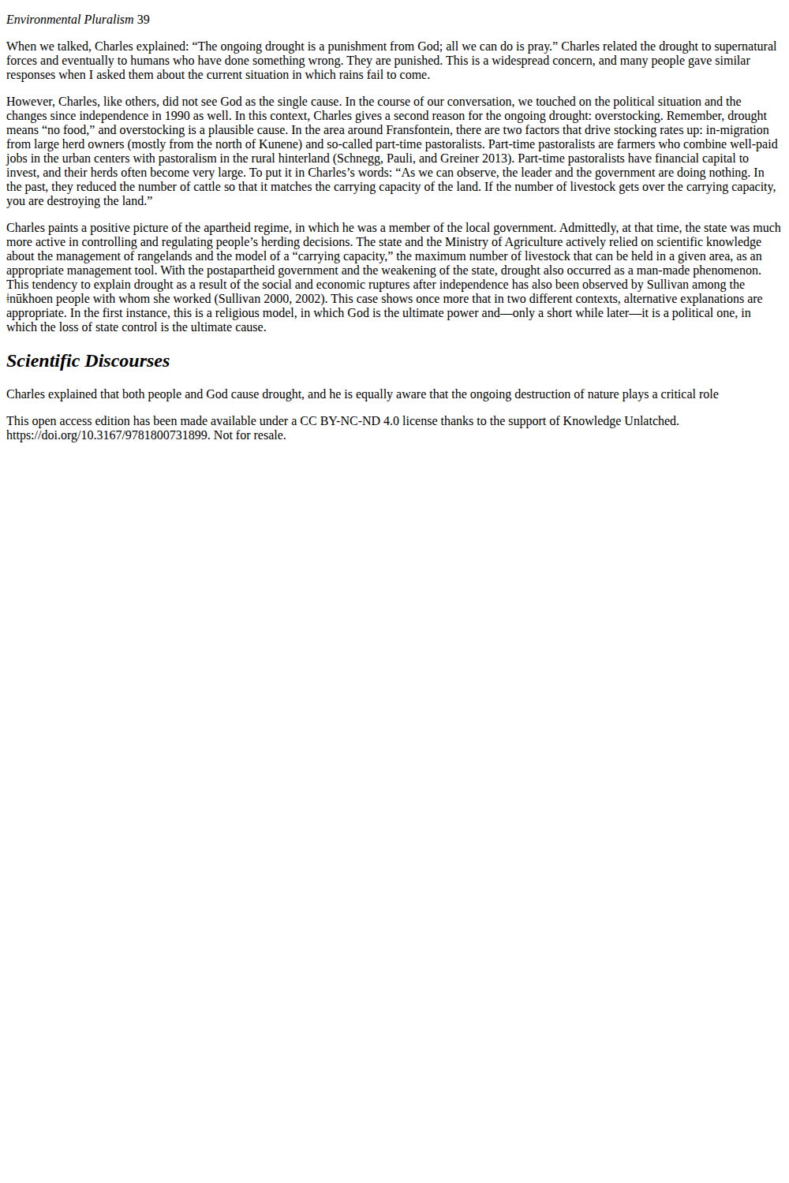Environmental Pluralism 39
When we talked, Charles explained: “The ongoing drought is a punishment from God; all we can do is pray.” Charles related the drought to supernatural forces and eventually to humans who have done something wrong. They are punished. This is a widespread concern, and many people gave similar responses when I asked them about the current situation in which rains fail to come.
However, Charles, like others, did not see God as the single cause. In the course of our conversation, we touched on the political situation and the changes since independence in 1990 as well. In this context, Charles gives a second reason for the ongoing drought: overstocking. Remember, drought means “no food,” and overstocking is a plausible cause. In the area around Fransfontein, there are two factors that drive stocking rates up: in-migration from large herd owners (mostly from the north of Kunene) and so-called part-time pastoralists. Part-time pastoralists are farmers who combine well-paid jobs in the urban centers with pastoralism in the rural hinterland (Schnegg, Pauli, and Greiner 2013). Part-time pastoralists have financial capital to invest, and their herds often become very large. To put it in Charles’s words: “As we can observe, the leader and the government are doing nothing. In the past, they reduced the number of cattle so that it matches the carrying capacity of the land. If the number of livestock gets over the carrying capacity, you are destroying the land.”
Charles paints a positive picture of the apartheid regime, in which he was a member of the local government. Admittedly, at that time, the state was much more active in controlling and regulating people’s herding decisions. The state and the Ministry of Agriculture actively relied on scientific knowledge about the management of rangelands and the model of a “carrying capacity,” the maximum number of livestock that can be held in a given area, as an appropriate management tool. With the postapartheid government and the weakening of the state, drought also occurred as a man-made phenomenon. This tendency to explain drought as a result of the social and economic ruptures after independence has also been observed by Sullivan among the ǂnūkhoen people with whom she worked (Sullivan 2000, 2002). This case shows once more that in two different contexts, alternative explanations are appropriate. In the first instance, this is a religious model, in which God is the ultimate power and—only a short while later—it is a political one, in which the loss of state control is the ultimate cause.
Scientific Discourses
Charles explained that both people and God cause drought, and he is equally aware that the ongoing destruction of nature plays a critical role
This open access edition has been made available under a CC BY-NC-ND 4.0 license thanks to the support of Knowledge Unlatched. https://doi.org/10.3167/9781800731899. Not for resale.